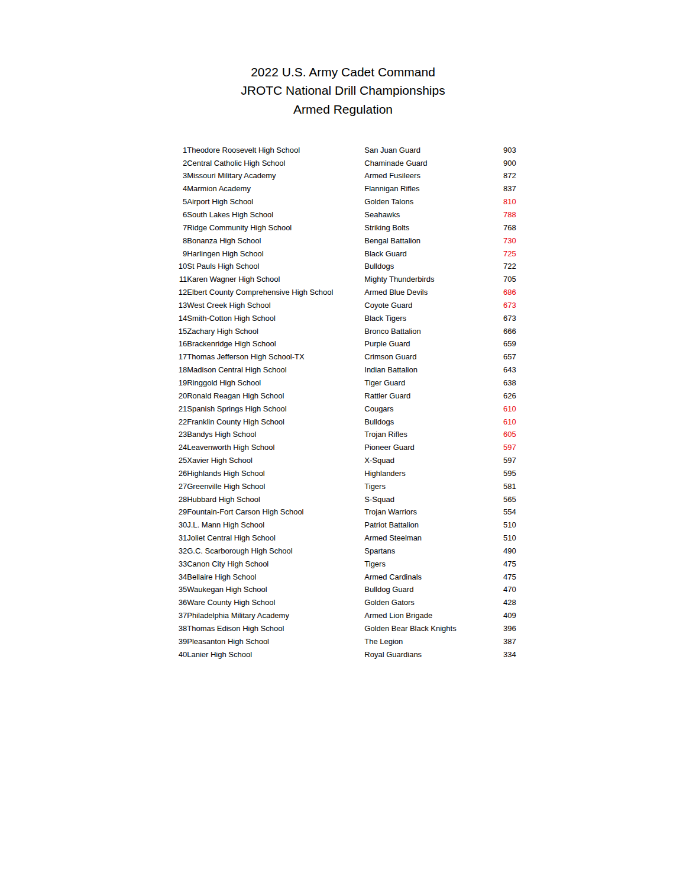2022 U.S. Army Cadet Command JROTC National Drill Championships Armed Regulation
| 1 | Theodore Roosevelt High School | San Juan Guard | 903 |
| 2 | Central Catholic High School | Chaminade Guard | 900 |
| 3 | Missouri Military Academy | Armed Fusileers | 872 |
| 4 | Marmion Academy | Flannigan Rifles | 837 |
| 5 | Airport High School | Golden Talons | 810 |
| 6 | South Lakes High School | Seahawks | 788 |
| 7 | Ridge Community High School | Striking Bolts | 768 |
| 8 | Bonanza High School | Bengal Battalion | 730 |
| 9 | Harlingen High School | Black Guard | 725 |
| 10 | St Pauls High School | Bulldogs | 722 |
| 11 | Karen Wagner High School | Mighty Thunderbirds | 705 |
| 12 | Elbert County Comprehensive High School | Armed Blue Devils | 686 |
| 13 | West Creek High School | Coyote Guard | 673 |
| 14 | Smith-Cotton High School | Black Tigers | 673 |
| 15 | Zachary High School | Bronco Battalion | 666 |
| 16 | Brackenridge High School | Purple Guard | 659 |
| 17 | Thomas Jefferson High School-TX | Crimson Guard | 657 |
| 18 | Madison Central High School | Indian Battalion | 643 |
| 19 | Ringgold High School | Tiger Guard | 638 |
| 20 | Ronald Reagan High School | Rattler Guard | 626 |
| 21 | Spanish Springs High School | Cougars | 610 |
| 22 | Franklin County High School | Bulldogs | 610 |
| 23 | Bandys High School | Trojan Rifles | 605 |
| 24 | Leavenworth High School | Pioneer Guard | 597 |
| 25 | Xavier High School | X-Squad | 597 |
| 26 | Highlands High School | Highlanders | 595 |
| 27 | Greenville High School | Tigers | 581 |
| 28 | Hubbard High School | S-Squad | 565 |
| 29 | Fountain-Fort Carson High School | Trojan Warriors | 554 |
| 30 | J.L. Mann High School | Patriot Battalion | 510 |
| 31 | Joliet Central High School | Armed Steelman | 510 |
| 32 | G.C. Scarborough High School | Spartans | 490 |
| 33 | Canon City High School | Tigers | 475 |
| 34 | Bellaire High School | Armed Cardinals | 475 |
| 35 | Waukegan High School | Bulldog Guard | 470 |
| 36 | Ware County High School | Golden Gators | 428 |
| 37 | Philadelphia Military Academy | Armed Lion Brigade | 409 |
| 38 | Thomas Edison High School | Golden Bear Black Knights | 396 |
| 39 | Pleasanton High School | The Legion | 387 |
| 40 | Lanier High School | Royal Guardians | 334 |